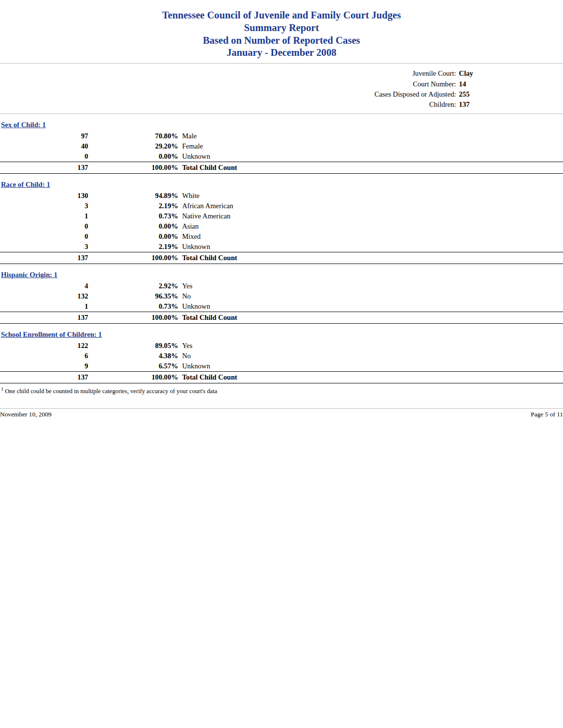Tennessee Council of Juvenile and Family Court Judges
Summary Report
Based on Number of Reported Cases
January - December 2008
Juvenile Court: Clay
Court Number: 14
Cases Disposed or Adjusted: 255
Children: 137
Sex of Child: 1
| 97 | 70.80% | Male |
| 40 | 29.20% | Female |
| 0 | 0.00% | Unknown |
| 137 | 100.00% | Total Child Count |
Race of Child: 1
| 130 | 94.89% | White |
| 3 | 2.19% | African American |
| 1 | 0.73% | Native American |
| 0 | 0.00% | Asian |
| 0 | 0.00% | Mixed |
| 3 | 2.19% | Unknown |
| 137 | 100.00% | Total Child Count |
Hispanic Origin: 1
| 4 | 2.92% | Yes |
| 132 | 96.35% | No |
| 1 | 0.73% | Unknown |
| 137 | 100.00% | Total Child Count |
School Enrollment of Children: 1
| 122 | 89.05% | Yes |
| 6 | 4.38% | No |
| 9 | 6.57% | Unknown |
| 137 | 100.00% | Total Child Count |
1 One child could be counted in multiple categories, verify accuracy of your court's data
November 10, 2009 Page 5 of 11